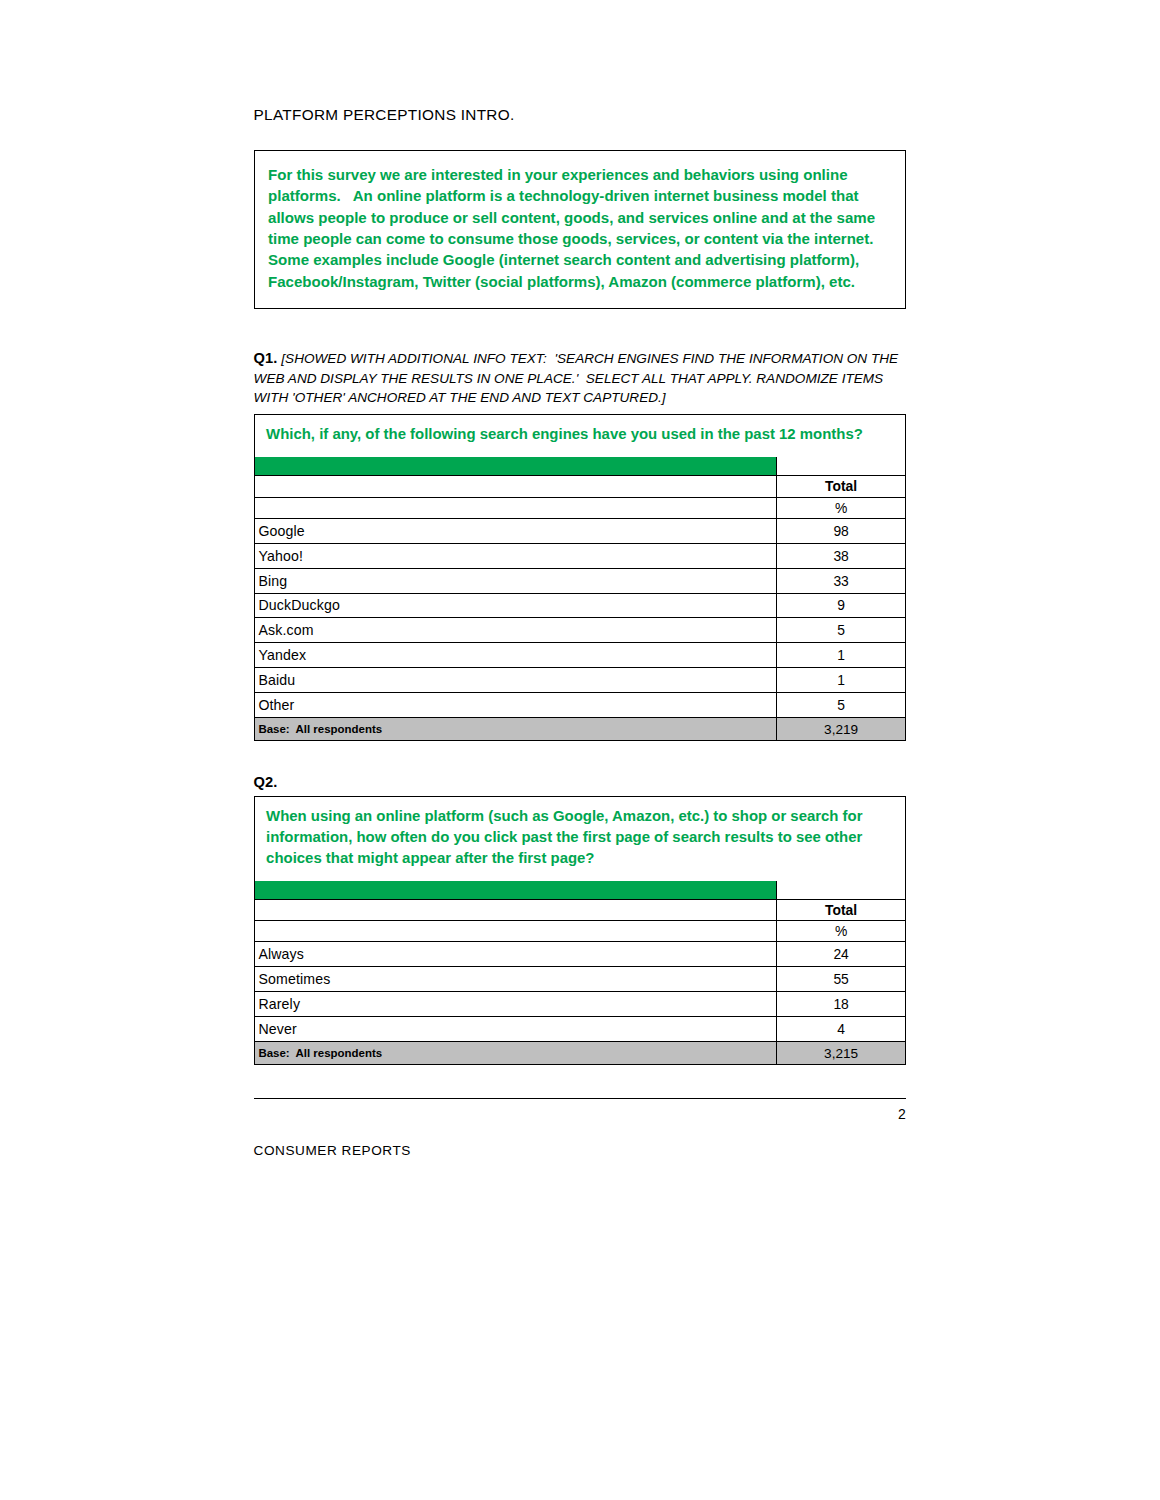PLATFORM PERCEPTIONS INTRO.
For this survey we are interested in your experiences and behaviors using online platforms. An online platform is a technology-driven internet business model that allows people to produce or sell content, goods, and services online and at the same time people can come to consume those goods, services, or content via the internet. Some examples include Google (internet search content and advertising platform), Facebook/Instagram, Twitter (social platforms), Amazon (commerce platform), etc.
Q1. [SHOWED WITH ADDITIONAL INFO TEXT: 'SEARCH ENGINES FIND THE INFORMATION ON THE WEB AND DISPLAY THE RESULTS IN ONE PLACE.' SELECT ALL THAT APPLY. RANDOMIZE ITEMS WITH 'OTHER' ANCHORED AT THE END AND TEXT CAPTURED.]
| Which, if any, of the following search engines have you used in the past 12 months? |
| | Total |
| | % |
| Google | 98 |
| Yahoo! | 38 |
| Bing | 33 |
| DuckDuckgo | 9 |
| Ask.com | 5 |
| Yandex | 1 |
| Baidu | 1 |
| Other | 5 |
| Base: All respondents | 3,219 |
Q2.
| When using an online platform (such as Google, Amazon, etc.) to shop or search for information, how often do you click past the first page of search results to see other choices that might appear after the first page? |
| | Total |
| | % |
| Always | 24 |
| Sometimes | 55 |
| Rarely | 18 |
| Never | 4 |
| Base: All respondents | 3,215 |
2
CONSUMER REPORTS